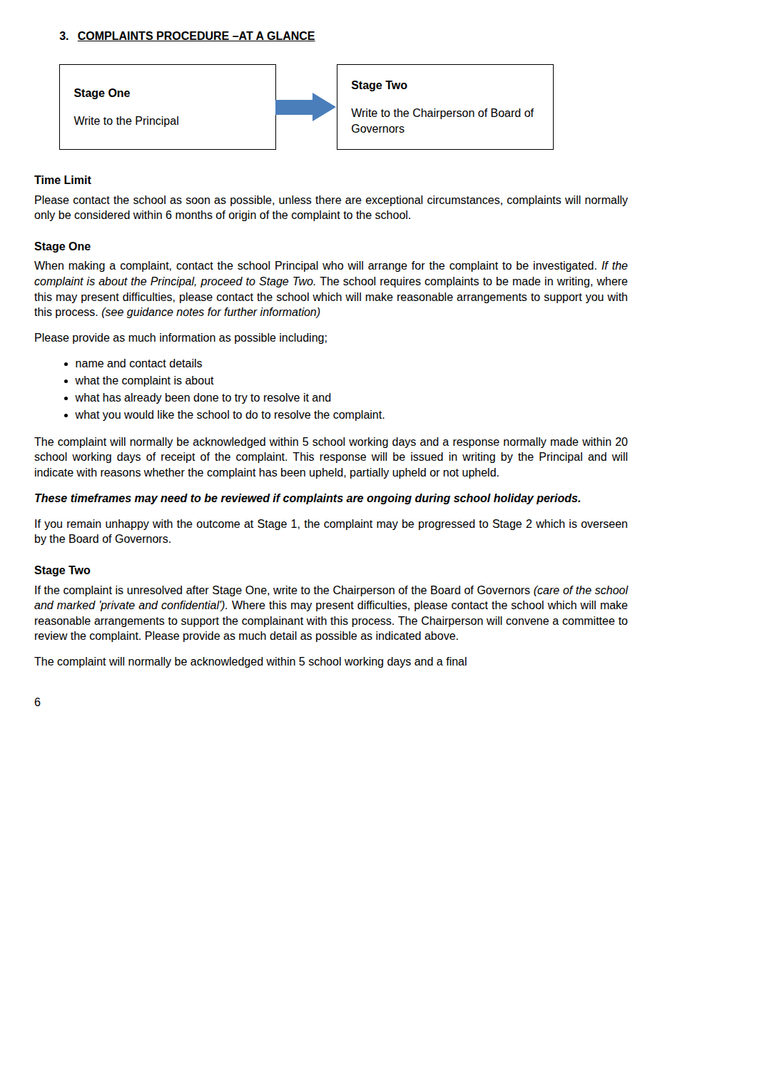3. COMPLAINTS PROCEDURE –AT A GLANCE
Stage One
Write to the Principal
Stage Two
Write to the Chairperson of Board of Governors
Time Limit
Please contact the school as soon as possible, unless there are exceptional circumstances, complaints will normally only be considered within 6 months of origin of the complaint to the school.
Stage One
When making a complaint, contact the school Principal who will arrange for the complaint to be investigated. If the complaint is about the Principal, proceed to Stage Two. The school requires complaints to be made in writing, where this may present difficulties, please contact the school which will make reasonable arrangements to support you with this process. (see guidance notes for further information)
Please provide as much information as possible including;
name and contact details
what the complaint is about
what has already been done to try to resolve it and
what you would like the school to do to resolve the complaint.
The complaint will normally be acknowledged within 5 school working days and a response normally made within 20 school working days of receipt of the complaint. This response will be issued in writing by the Principal and will indicate with reasons whether the complaint has been upheld, partially upheld or not upheld.
These timeframes may need to be reviewed if complaints are ongoing during school holiday periods.
If you remain unhappy with the outcome at Stage 1, the complaint may be progressed to Stage 2 which is overseen by the Board of Governors.
Stage Two
If the complaint is unresolved after Stage One, write to the Chairperson of the Board of Governors (care of the school and marked 'private and confidential'). Where this may present difficulties, please contact the school which will make reasonable arrangements to support the complainant with this process. The Chairperson will convene a committee to review the complaint. Please provide as much detail as possible as indicated above.
The complaint will normally be acknowledged within 5 school working days and a final
6